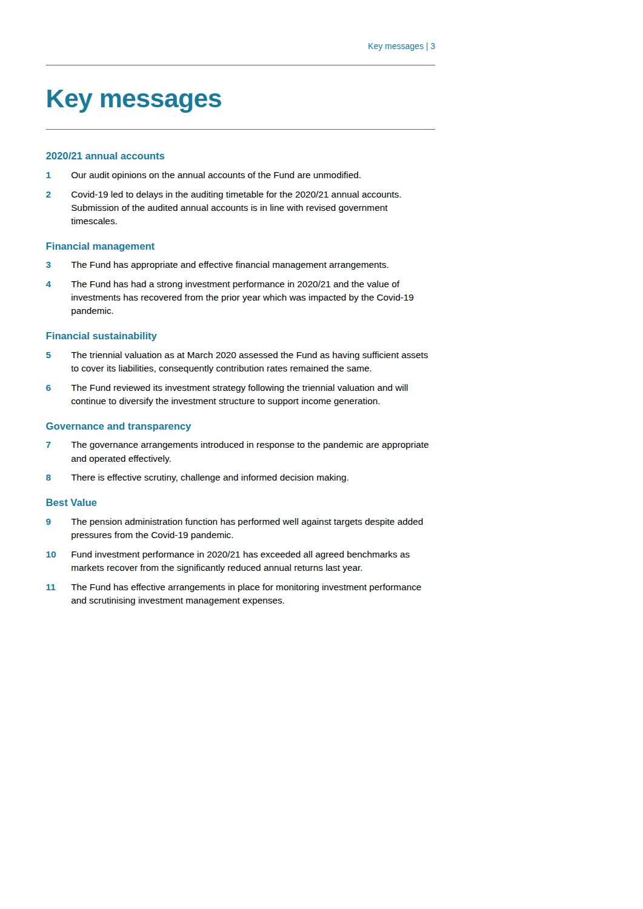Key messages | 3
Key messages
2020/21 annual accounts
1 Our audit opinions on the annual accounts of the Fund are unmodified.
2 Covid-19 led to delays in the auditing timetable for the 2020/21 annual accounts. Submission of the audited annual accounts is in line with revised government timescales.
Financial management
3 The Fund has appropriate and effective financial management arrangements.
4 The Fund has had a strong investment performance in 2020/21 and the value of investments has recovered from the prior year which was impacted by the Covid-19 pandemic.
Financial sustainability
5 The triennial valuation as at March 2020 assessed the Fund as having sufficient assets to cover its liabilities, consequently contribution rates remained the same.
6 The Fund reviewed its investment strategy following the triennial valuation and will continue to diversify the investment structure to support income generation.
Governance and transparency
7 The governance arrangements introduced in response to the pandemic are appropriate and operated effectively.
8 There is effective scrutiny, challenge and informed decision making.
Best Value
9 The pension administration function has performed well against targets despite added pressures from the Covid-19 pandemic.
10 Fund investment performance in 2020/21 has exceeded all agreed benchmarks as markets recover from the significantly reduced annual returns last year.
11 The Fund has effective arrangements in place for monitoring investment performance and scrutinising investment management expenses.